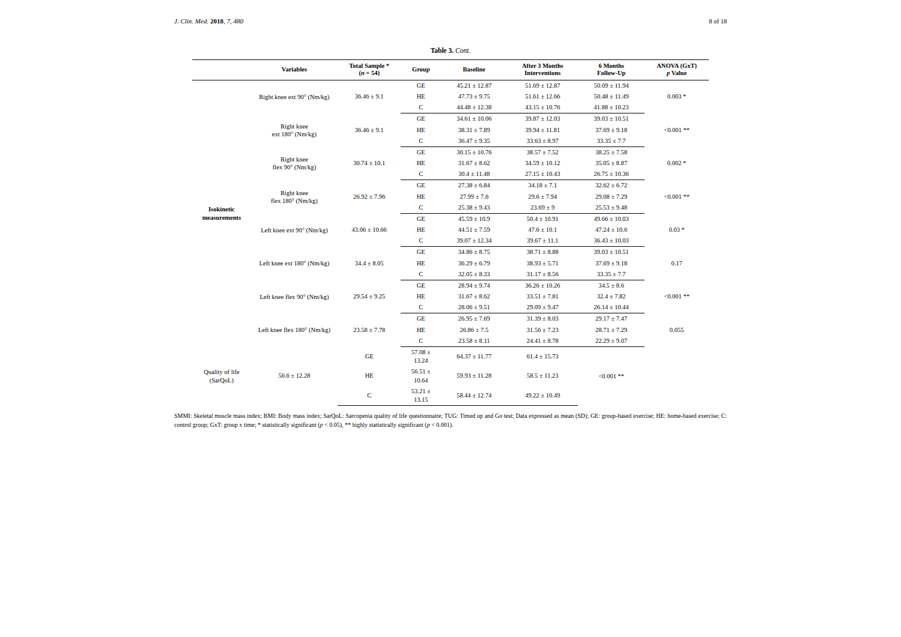J. Clin. Med. 2018, 7, 480
8 of 18
Table 3. Cont.
| | Variables | Total Sample * ( n = 54) | Group | Baseline | After 3 Months Interventions | 6 Months Follow-Up | ANOVA (GxT) p Value |
| --- | --- | --- | --- | --- | --- | --- | --- |
| Isokinetic measurements | Right knee ext 90° (Nm/kg) | 36.46 ± 9.1 | GE | 45.21 ± 12.87 | 51.69 ± 12.87 | 50.09 ± 11.94 | 0.003 * |
| HE | 47.73 ± 9.75 | 51.61 ± 12.66 | 50.48 ± 11.49 |
| C | 44.48 ± 12.38 | 43.15 ± 10.76 | 41.88 ± 10.23 |
| Right knee ext 180° (Nm/kg) | 36.46 ± 9.1 | GE | 34.61 ± 10.06 | 39.87 ± 12.03 | 39.03 ± 10.51 | <0.001 ** |
| HE | 38.31 ± 7.89 | 39.94 ± 11.81 | 37.69 ± 9.18 |
| C | 36.47 ± 9.35 | 33.63 ± 8.97 | 33.35 ± 7.7 |
| Right knee flex 90° (Nm/kg) | 30.74 ± 10.1 | GE | 30.15 ± 10.76 | 38.57 ± 7.52 | 38.25 ± 7.58 | 0.002 * |
| HE | 31.67 ± 8.62 | 34.59 ± 10.12 | 35.05 ± 8.87 |
| C | 30.4 ± 11.48 | 27.15 ± 10.43 | 26.75 ± 10.36 |
| Right knee flex 180° (Nm/kg) | 26.92 ± 7.96 | GE | 27.38 ± 6.84 | 34.18 ± 7.1 | 32.62 ± 6.72 | <0.001 ** |
| HE | 27.99 ± 7.6 | 29.6 ± 7.94 | 29.08 ± 7.29 |
| C | 25.38 ± 9.43 | 23.69 ± 9 | 25.53 ± 9.48 |
| Left knee ext 90° (Nm/kg) | 43.06 ± 10.66 | GE | 45.59 ± 10.9 | 50.4 ± 10.91 | 49.66 ± 10.03 | 0.03 * |
| HE | 44.51 ± 7.59 | 47.6 ± 10.1 | 47.24 ± 10.6 |
| C | 39.07 ± 12.34 | 39.67 ± 11.1 | 36.43 ± 10.03 |
| Left knee ext 180° (Nm/kg) | 34.4 ± 8.05 | GE | 34.86 ± 8.75 | 38.71 ± 8.88 | 39.03 ± 10.51 | 0.17 |
| HE | 36.29 ± 6.79 | 38.93 ± 5.71 | 37.69 ± 9.18 |
| C | 32.05 ± 8.33 | 31.17 ± 8.56 | 33.35 ± 7.7 |
| Left knee flex 90° (Nm/kg) | 29.54 ± 9.25 | GE | 28.94 ± 9.74 | 36.26 ± 10.26 | 34.5 ± 8.6 | <0.001 ** |
| HE | 31.67 ± 8.62 | 33.51 ± 7.81 | 32.4 ± 7.82 |
| C | 28.06 ± 9.51 | 29.09 ± 9.47 | 26.14 ± 10.44 |
| Left knee flex 180° (Nm/kg) | 23.58 ± 7.78 | GE | 26.95 ± 7.69 | 31.39 ± 8.03 | 29.17 ± 7.47 | 0.055 |
| HE | 26.86 ± 7.5 | 31.56 ± 7.23 | 28.71 ± 7.29 |
| C | 23.58 ± 8.11 | 24.41 ± 8.78 | 22.29 ± 9.07 |
| Quality of life (SarQoL) | 56.6 ± 12.28 | GE | 57.08 ± 13.24 | 64.37 ± 11.77 | 61.4 ± 15.73 | <0.001 ** |
| HE | 56.51 ± 10.64 | 59.93 ± 11.28 | 58.5 ± 11.23 |
| C | 53.21 ± 13.15 | 58.44 ± 12.74 | 49.22 ± 10.49 |
SMMI: Skeletal muscle mass index; BMI: Body mass index; SarQoL: Sarcopenia quality of life questionnaire; TUG: Timed up and Go test; Data expressed as mean (SD); GE: group-based exercise; HE: home-based exercise; C: control group; GxT: group x time; * statistically significant (p < 0.05), ** highly statistically significant (p < 0.001).